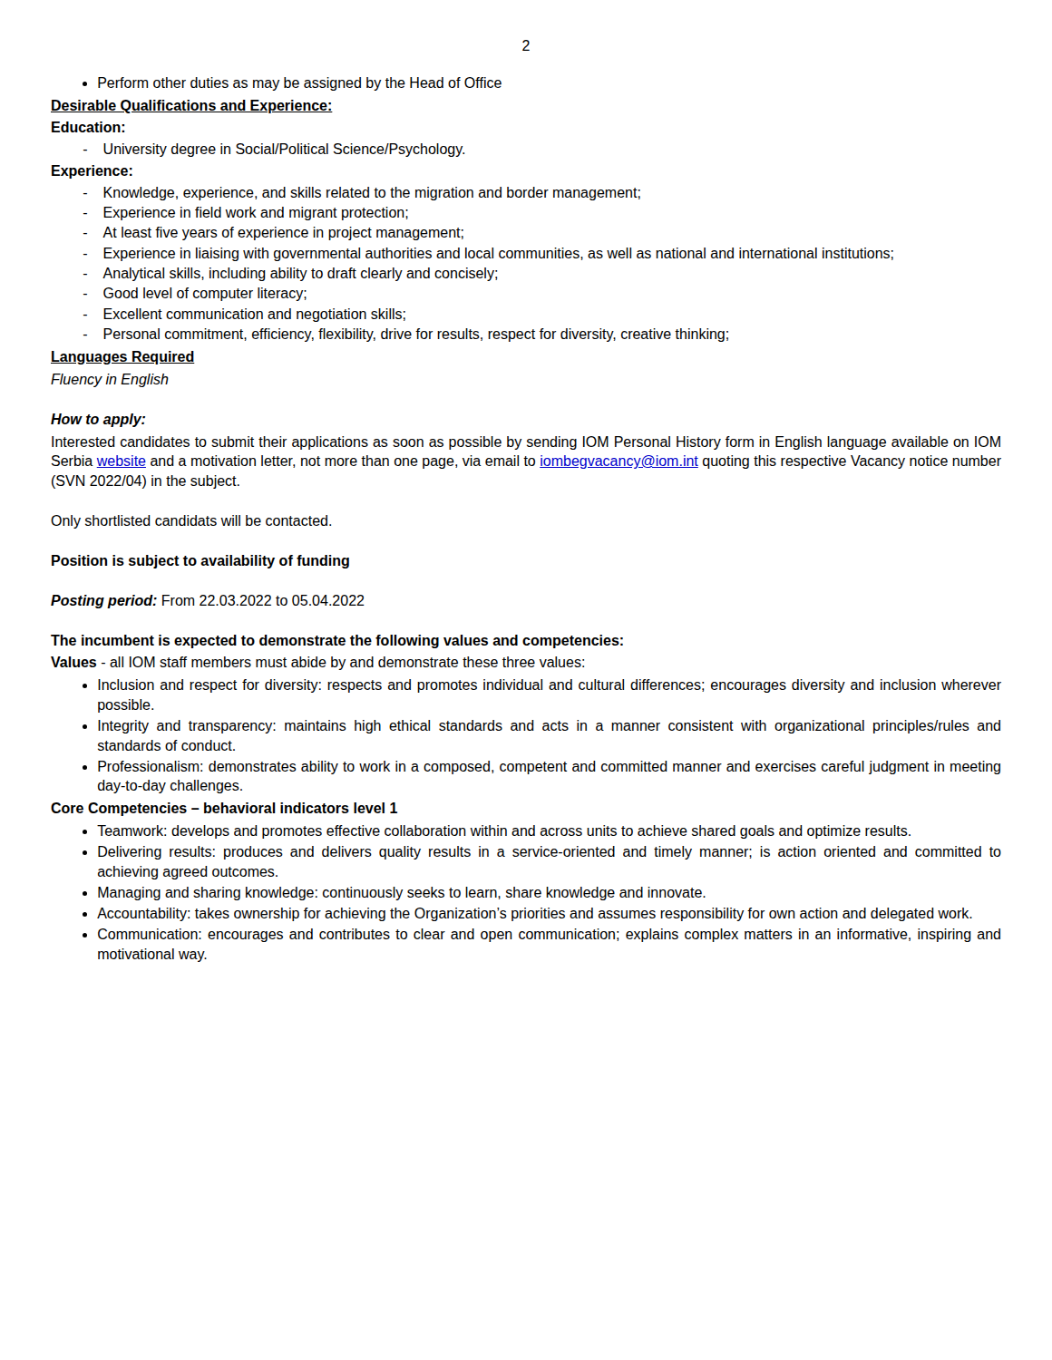2
Perform other duties as may be assigned by the Head of Office
Desirable Qualifications and Experience:
Education:
University degree in Social/Political Science/Psychology.
Experience:
Knowledge, experience, and skills related to the migration and border management;
Experience in field work and migrant protection;
At least five years of experience in project management;
Experience in liaising with governmental authorities and local communities, as well as national and international institutions;
Analytical skills, including ability to draft clearly and concisely;
Good level of computer literacy;
Excellent communication and negotiation skills;
Personal commitment, efficiency, flexibility, drive for results, respect for diversity, creative thinking;
Languages Required
Fluency in English
How to apply:
Interested candidates to submit their applications as soon as possible by sending IOM Personal History form in English language available on IOM Serbia website and a motivation letter, not more than one page, via email to iombegvacancy@iom.int quoting this respective Vacancy notice number (SVN 2022/04) in the subject.
Only shortlisted candidats will be contacted.
Position is subject to availability of funding
Posting period: From 22.03.2022 to 05.04.2022
The incumbent is expected to demonstrate the following values and competencies:
Values - all IOM staff members must abide by and demonstrate these three values:
Inclusion and respect for diversity: respects and promotes individual and cultural differences; encourages diversity and inclusion wherever possible.
Integrity and transparency: maintains high ethical standards and acts in a manner consistent with organizational principles/rules and standards of conduct.
Professionalism: demonstrates ability to work in a composed, competent and committed manner and exercises careful judgment in meeting day-to-day challenges.
Core Competencies – behavioral indicators level 1
Teamwork: develops and promotes effective collaboration within and across units to achieve shared goals and optimize results.
Delivering results: produces and delivers quality results in a service-oriented and timely manner; is action oriented and committed to achieving agreed outcomes.
Managing and sharing knowledge: continuously seeks to learn, share knowledge and innovate.
Accountability: takes ownership for achieving the Organization’s priorities and assumes responsibility for own action and delegated work.
Communication: encourages and contributes to clear and open communication; explains complex matters in an informative, inspiring and motivational way.